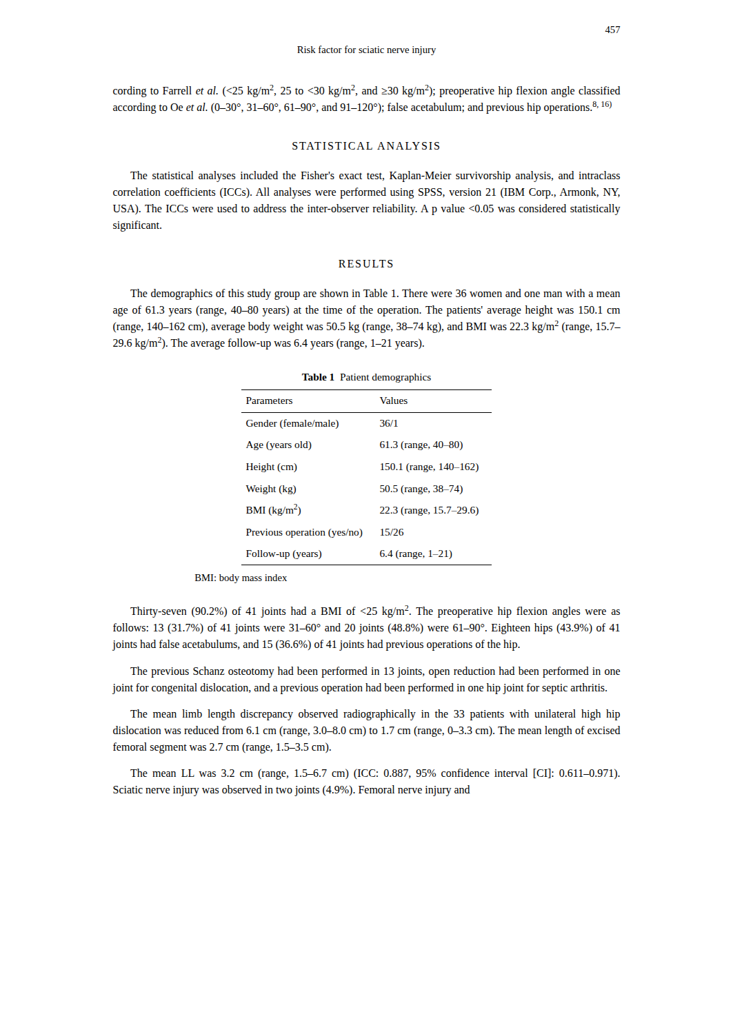457
Risk factor for sciatic nerve injury
cording to Farrell et al. (<25 kg/m2, 25 to <30 kg/m2, and ≥30 kg/m2); preoperative hip flexion angle classified according to Oe et al. (0–30°, 31–60°, 61–90°, and 91–120°); false acetabulum; and previous hip operations.8, 16)
STATISTICAL ANALYSIS
The statistical analyses included the Fisher's exact test, Kaplan-Meier survivorship analysis, and intraclass correlation coefficients (ICCs). All analyses were performed using SPSS, version 21 (IBM Corp., Armonk, NY, USA). The ICCs were used to address the inter-observer reliability. A p value <0.05 was considered statistically significant.
RESULTS
The demographics of this study group are shown in Table 1. There were 36 women and one man with a mean age of 61.3 years (range, 40–80 years) at the time of the operation. The patients' average height was 150.1 cm (range, 140–162 cm), average body weight was 50.5 kg (range, 38–74 kg), and BMI was 22.3 kg/m2 (range, 15.7–29.6 kg/m2). The average follow-up was 6.4 years (range, 1–21 years).
Table 1 Patient demographics
| Parameters | Values |
| --- | --- |
| Gender (female/male) | 36/1 |
| Age (years old) | 61.3 (range, 40–80) |
| Height (cm) | 150.1 (range, 140–162) |
| Weight (kg) | 50.5 (range, 38–74) |
| BMI (kg/m 2 ) | 22.3 (range, 15.7–29.6) |
| Previous operation (yes/no) | 15/26 |
| Follow-up (years) | 6.4 (range, 1–21) |
BMI: body mass index
Thirty-seven (90.2%) of 41 joints had a BMI of <25 kg/m2. The preoperative hip flexion angles were as follows: 13 (31.7%) of 41 joints were 31–60° and 20 joints (48.8%) were 61–90°. Eighteen hips (43.9%) of 41 joints had false acetabulums, and 15 (36.6%) of 41 joints had previous operations of the hip.
The previous Schanz osteotomy had been performed in 13 joints, open reduction had been performed in one joint for congenital dislocation, and a previous operation had been performed in one hip joint for septic arthritis.
The mean limb length discrepancy observed radiographically in the 33 patients with unilateral high hip dislocation was reduced from 6.1 cm (range, 3.0–8.0 cm) to 1.7 cm (range, 0–3.3 cm). The mean length of excised femoral segment was 2.7 cm (range, 1.5–3.5 cm).
The mean LL was 3.2 cm (range, 1.5–6.7 cm) (ICC: 0.887, 95% confidence interval [CI]: 0.611–0.971). Sciatic nerve injury was observed in two joints (4.9%). Femoral nerve injury and